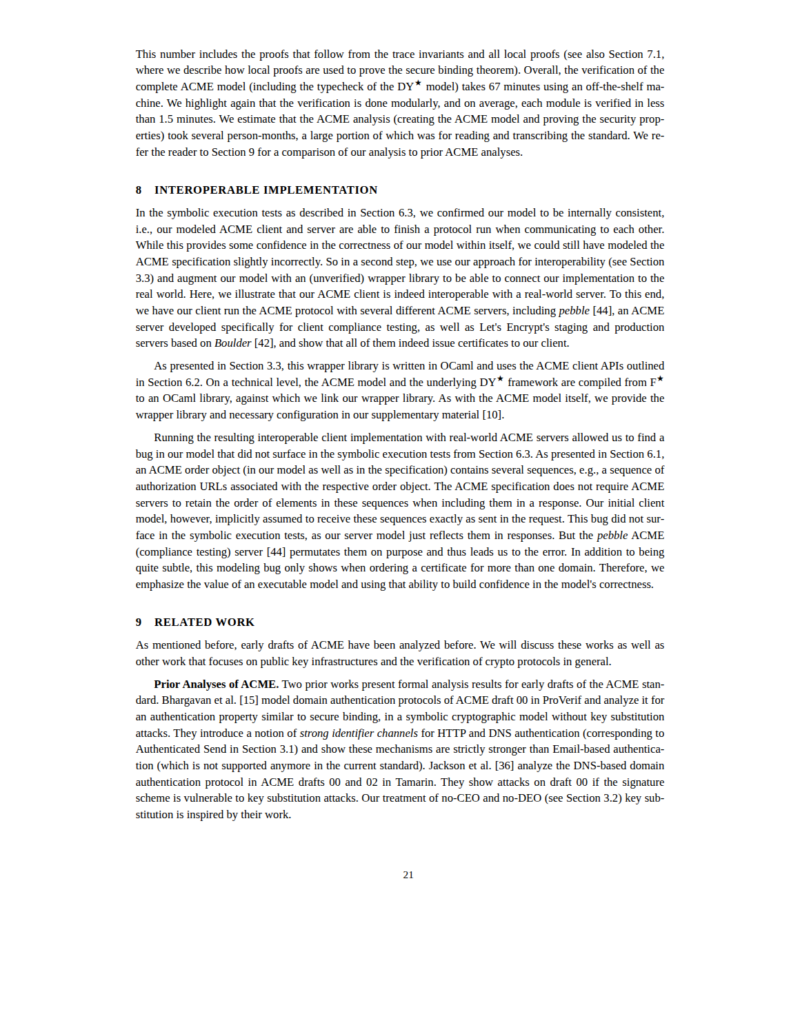This number includes the proofs that follow from the trace invariants and all local proofs (see also Section 7.1, where we describe how local proofs are used to prove the secure binding theorem). Overall, the verification of the complete ACME model (including the typecheck of the DY★ model) takes 67 minutes using an off-the-shelf machine. We highlight again that the verification is done modularly, and on average, each module is verified in less than 1.5 minutes. We estimate that the ACME analysis (creating the ACME model and proving the security properties) took several person-months, a large portion of which was for reading and transcribing the standard. We refer the reader to Section 9 for a comparison of our analysis to prior ACME analyses.
8 INTEROPERABLE IMPLEMENTATION
In the symbolic execution tests as described in Section 6.3, we confirmed our model to be internally consistent, i.e., our modeled ACME client and server are able to finish a protocol run when communicating to each other. While this provides some confidence in the correctness of our model within itself, we could still have modeled the ACME specification slightly incorrectly. So in a second step, we use our approach for interoperability (see Section 3.3) and augment our model with an (unverified) wrapper library to be able to connect our implementation to the real world. Here, we illustrate that our ACME client is indeed interoperable with a real-world server. To this end, we have our client run the ACME protocol with several different ACME servers, including pebble [44], an ACME server developed specifically for client compliance testing, as well as Let's Encrypt's staging and production servers based on Boulder [42], and show that all of them indeed issue certificates to our client.
As presented in Section 3.3, this wrapper library is written in OCaml and uses the ACME client APIs outlined in Section 6.2. On a technical level, the ACME model and the underlying DY★ framework are compiled from F★ to an OCaml library, against which we link our wrapper library. As with the ACME model itself, we provide the wrapper library and necessary configuration in our supplementary material [10].
Running the resulting interoperable client implementation with real-world ACME servers allowed us to find a bug in our model that did not surface in the symbolic execution tests from Section 6.3. As presented in Section 6.1, an ACME order object (in our model as well as in the specification) contains several sequences, e.g., a sequence of authorization URLs associated with the respective order object. The ACME specification does not require ACME servers to retain the order of elements in these sequences when including them in a response. Our initial client model, however, implicitly assumed to receive these sequences exactly as sent in the request. This bug did not surface in the symbolic execution tests, as our server model just reflects them in responses. But the pebble ACME (compliance testing) server [44] permutates them on purpose and thus leads us to the error. In addition to being quite subtle, this modeling bug only shows when ordering a certificate for more than one domain. Therefore, we emphasize the value of an executable model and using that ability to build confidence in the model's correctness.
9 RELATED WORK
As mentioned before, early drafts of ACME have been analyzed before. We will discuss these works as well as other work that focuses on public key infrastructures and the verification of crypto protocols in general.
Prior Analyses of ACME. Two prior works present formal analysis results for early drafts of the ACME standard. Bhargavan et al. [15] model domain authentication protocols of ACME draft 00 in ProVerif and analyze it for an authentication property similar to secure binding, in a symbolic cryptographic model without key substitution attacks. They introduce a notion of strong identifier channels for HTTP and DNS authentication (corresponding to Authenticated Send in Section 3.1) and show these mechanisms are strictly stronger than Email-based authentication (which is not supported anymore in the current standard). Jackson et al. [36] analyze the DNS-based domain authentication protocol in ACME drafts 00 and 02 in Tamarin. They show attacks on draft 00 if the signature scheme is vulnerable to key substitution attacks. Our treatment of no-CEO and no-DEO (see Section 3.2) key substitution is inspired by their work.
21